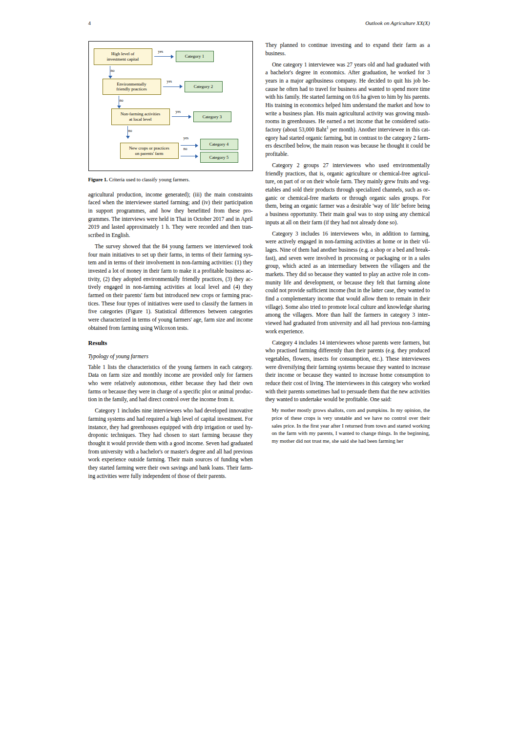4
Outlook on Agriculture XX(X)
High level of
investment capital
yes
Category 1
no
Environmentally
friendly practices
yes
Category 2
no
Non-farming activities
at local level
yes
Category 3
no
New crops or practices
on parents' farm
yes
no
Category 4
Category 5
Figure 1. Criteria used to classify young farmers.
agricultural production, income generated); (iii) the main constraints faced when the interviewee started farming; and (iv) their participation in support programmes, and how they benefitted from these programmes. The interviews were held in Thai in October 2017 and in April 2019 and lasted approximately 1 h. They were recorded and then transcribed in English.
The survey showed that the 84 young farmers we interviewed took four main initiatives to set up their farms, in terms of their farming system and in terms of their involvement in non-farming activities: (1) they invested a lot of money in their farm to make it a profitable business activity, (2) they adopted environmentally friendly practices, (3) they actively engaged in non-farming activities at local level and (4) they farmed on their parents' farm but introduced new crops or farming practices. These four types of initiatives were used to classify the farmers in five categories (Figure 1). Statistical differences between categories were characterized in terms of young farmers' age, farm size and income obtained from farming using Wilcoxon tests.
Results
Typology of young farmers
Table 1 lists the characteristics of the young farmers in each category. Data on farm size and monthly income are provided only for farmers who were relatively autonomous, either because they had their own farms or because they were in charge of a specific plot or animal production in the family, and had direct control over the income from it.
Category 1 includes nine interviewees who had developed innovative farming systems and had required a high level of capital investment. For instance, they had greenhouses equipped with drip irrigation or used hydroponic techniques. They had chosen to start farming because they thought it would provide them with a good income. Seven had graduated from university with a bachelor's or master's degree and all had previous work experience outside farming. Their main sources of funding when they started farming were their own savings and bank loans. Their farming activities were fully independent of those of their parents.
They planned to continue investing and to expand their farm as a business.
One category 1 interviewee was 27 years old and had graduated with a bachelor's degree in economics. After graduation, he worked for 3 years in a major agribusiness company. He decided to quit his job because he often had to travel for business and wanted to spend more time with his family. He started farming on 0.6 ha given to him by his parents. His training in economics helped him understand the market and how to write a business plan. His main agricultural activity was growing mushrooms in greenhouses. He earned a net income that he considered satisfactory (about 53,000 Baht1 per month). Another interviewee in this category had started organic farming, but in contrast to the category 2 farmers described below, the main reason was because he thought it could be profitable.
Category 2 groups 27 interviewees who used environmentally friendly practices, that is, organic agriculture or chemical-free agriculture, on part of or on their whole farm. They mainly grew fruits and vegetables and sold their products through specialized channels, such as organic or chemical-free markets or through organic sales groups. For them, being an organic farmer was a desirable 'way of life' before being a business opportunity. Their main goal was to stop using any chemical inputs at all on their farm (if they had not already done so).
Category 3 includes 16 interviewees who, in addition to farming, were actively engaged in non-farming activities at home or in their villages. Nine of them had another business (e.g. a shop or a bed and breakfast), and seven were involved in processing or packaging or in a sales group, which acted as an intermediary between the villagers and the markets. They did so because they wanted to play an active role in community life and development, or because they felt that farming alone could not provide sufficient income (but in the latter case, they wanted to find a complementary income that would allow them to remain in their village). Some also tried to promote local culture and knowledge sharing among the villagers. More than half the farmers in category 3 interviewed had graduated from university and all had previous non-farming work experience.
Category 4 includes 14 interviewees whose parents were farmers, but who practised farming differently than their parents (e.g. they produced vegetables, flowers, insects for consumption, etc.). These interviewees were diversifying their farming systems because they wanted to increase their income or because they wanted to increase home consumption to reduce their cost of living. The interviewees in this category who worked with their parents sometimes had to persuade them that the new activities they wanted to undertake would be profitable. One said:
My mother mostly grows shallots, corn and pumpkins. In my opinion, the price of these crops is very unstable and we have no control over their sales price. In the first year after I returned from town and started working on the farm with my parents, I wanted to change things. In the beginning, my mother did not trust me, she said she had been farming her